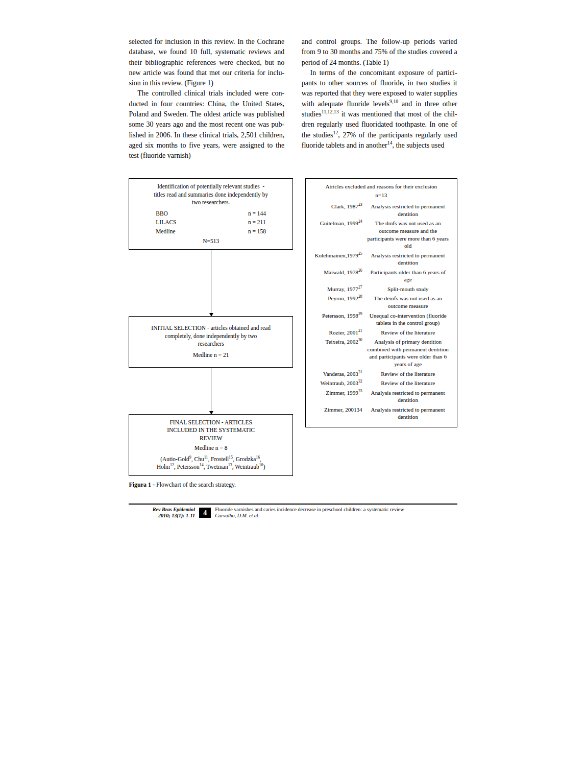selected for inclusion in this review. In the Cochrane database, we found 10 full, systematic reviews and their bibliographic references were checked, but no new article was found that met our criteria for inclusion in this review. (Figure 1)
The controlled clinical trials included were conducted in four countries: China, the United States, Poland and Sweden. The oldest article was published some 30 years ago and the most recent one was published in 2006. In these clinical trials, 2,501 children, aged six months to five years, were assigned to the test (fluoride varnish)
and control groups. The follow-up periods varied from 9 to 30 months and 75% of the studies covered a period of 24 months. (Table 1)
In terms of the concomitant exposure of participants to other sources of fluoride, in two studies it was reported that they were exposed to water supplies with adequate fluoride levels9,10 and in three other studies11,12,13 it was mentioned that most of the children regularly used fluoridated toothpaste. In one of the studies12, 27% of the participants regularly used fluoride tablets and in another14, the subjects used
Identification of potentially relevant studies -
titles read and summaries done independently by
two researchers.
BBO
n = 144
LILACS
n = 211
Medline
n = 158
N=513
INITIAL SELECTION - articles obtained and read
completely, done independently by two
researchers
Medline n = 21
FINAL SELECTION - ARTICLES
INCLUDED IN THE SYSTEMATIC
REVIEW
Medline n = 8
(Autio-Gold9, Chu11, Frostell15, Grodzka16,
Holm12, Petersson14, Twetman13, Weintraub10)
Atricles excluded and reasons for their exclusion
n=13
| Clark, 1987 23 | Analysis restricted to permanent dentition |
| Guitelman, 1999 24 | The dmfs was not used as an outcome measure and the participants were more than 6 years old |
| Kolehmainen,1979 25 | Analysis restricted to permanent dentition |
| Maiwald, 1978 26 | Participants older than 6 years of age |
| Murray, 1977 27 | Split-mouth study |
| Peyron, 1992 28 | The demfs was not used as an outcome measure |
| Petersson, 1998 29 | Unequal co-intervention (fluoride tablets in the control group) |
| Rozier, 2001 21 | Review of the literature |
| Teixeira, 2002 30 | Analysis of primary dentition combined with permanent dentition and participants were older than 6 years of age |
| Vanderas, 2003 31 | Review of the literature |
| Weintraub, 2003 32 | Review of the literature |
| Zimmer, 1999 33 | Analysis restricted to permanent dentition |
| Zimmer, 200134 | Analysis restricted to permanent dentition |
Figura 1 - Flowchart of the search strategy.
Rev Bras Epidemiol
2010; 13(1): 1-11
4
Fluoride varnishes and caries incidence decrease in preschool children: a systematic review
Carvalho, D.M. et al.